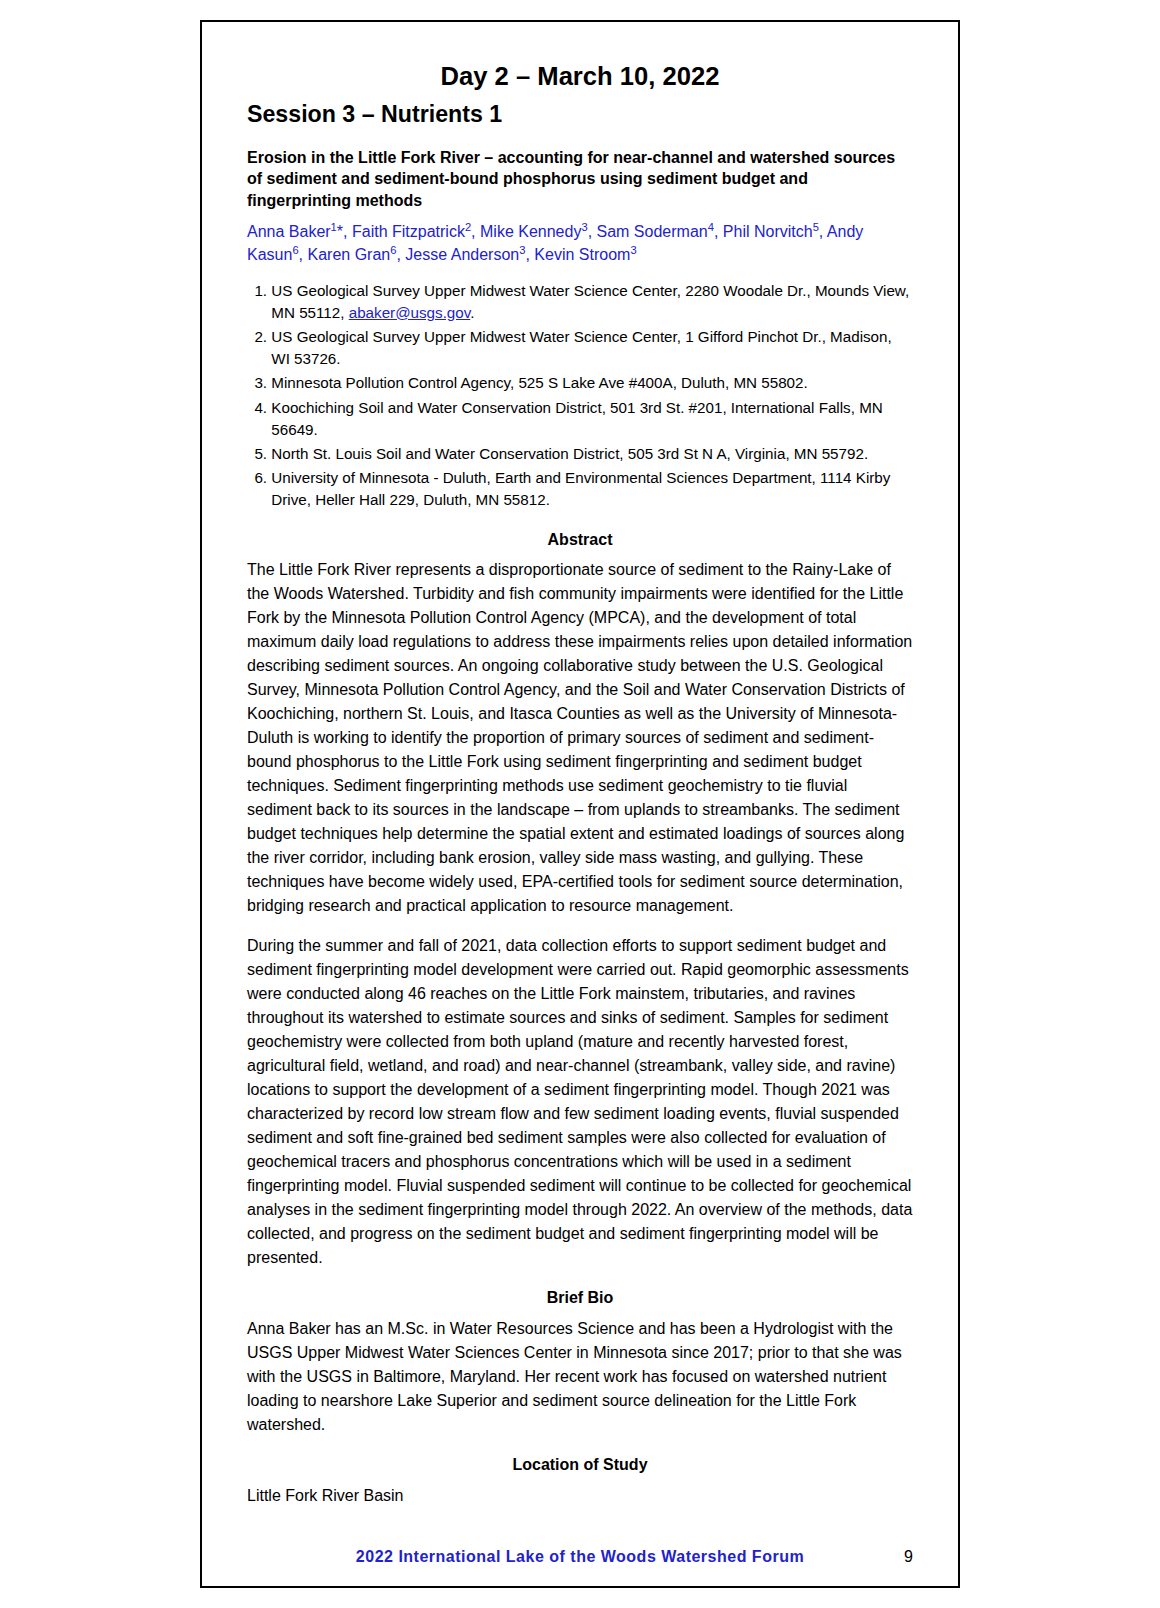Day 2 – March 10, 2022
Session 3 – Nutrients 1
Erosion in the Little Fork River – accounting for near-channel and watershed sources of sediment and sediment-bound phosphorus using sediment budget and fingerprinting methods
Anna Baker1*, Faith Fitzpatrick2, Mike Kennedy3, Sam Soderman4, Phil Norvitch5, Andy Kasun6, Karen Gran6, Jesse Anderson3, Kevin Stroom3
US Geological Survey Upper Midwest Water Science Center, 2280 Woodale Dr., Mounds View, MN 55112, abaker@usgs.gov.
US Geological Survey Upper Midwest Water Science Center, 1 Gifford Pinchot Dr., Madison, WI 53726.
Minnesota Pollution Control Agency, 525 S Lake Ave #400A, Duluth, MN 55802.
Koochiching Soil and Water Conservation District, 501 3rd St. #201, International Falls, MN 56649.
North St. Louis Soil and Water Conservation District, 505 3rd St N A, Virginia, MN 55792.
University of Minnesota - Duluth, Earth and Environmental Sciences Department, 1114 Kirby Drive, Heller Hall 229, Duluth, MN 55812.
Abstract
The Little Fork River represents a disproportionate source of sediment to the Rainy-Lake of the Woods Watershed. Turbidity and fish community impairments were identified for the Little Fork by the Minnesota Pollution Control Agency (MPCA), and the development of total maximum daily load regulations to address these impairments relies upon detailed information describing sediment sources. An ongoing collaborative study between the U.S. Geological Survey, Minnesota Pollution Control Agency, and the Soil and Water Conservation Districts of Koochiching, northern St. Louis, and Itasca Counties as well as the University of Minnesota-Duluth is working to identify the proportion of primary sources of sediment and sediment-bound phosphorus to the Little Fork using sediment fingerprinting and sediment budget techniques. Sediment fingerprinting methods use sediment geochemistry to tie fluvial sediment back to its sources in the landscape – from uplands to streambanks. The sediment budget techniques help determine the spatial extent and estimated loadings of sources along the river corridor, including bank erosion, valley side mass wasting, and gullying. These techniques have become widely used, EPA-certified tools for sediment source determination, bridging research and practical application to resource management.
During the summer and fall of 2021, data collection efforts to support sediment budget and sediment fingerprinting model development were carried out. Rapid geomorphic assessments were conducted along 46 reaches on the Little Fork mainstem, tributaries, and ravines throughout its watershed to estimate sources and sinks of sediment. Samples for sediment geochemistry were collected from both upland (mature and recently harvested forest, agricultural field, wetland, and road) and near-channel (streambank, valley side, and ravine) locations to support the development of a sediment fingerprinting model. Though 2021 was characterized by record low stream flow and few sediment loading events, fluvial suspended sediment and soft fine-grained bed sediment samples were also collected for evaluation of geochemical tracers and phosphorus concentrations which will be used in a sediment fingerprinting model. Fluvial suspended sediment will continue to be collected for geochemical analyses in the sediment fingerprinting model through 2022. An overview of the methods, data collected, and progress on the sediment budget and sediment fingerprinting model will be presented.
Brief Bio
Anna Baker has an M.Sc. in Water Resources Science and has been a Hydrologist with the USGS Upper Midwest Water Sciences Center in Minnesota since 2017; prior to that she was with the USGS in Baltimore, Maryland. Her recent work has focused on watershed nutrient loading to nearshore Lake Superior and sediment source delineation for the Little Fork watershed.
Location of Study
Little Fork River Basin
2022 International Lake of the Woods Watershed Forum 9